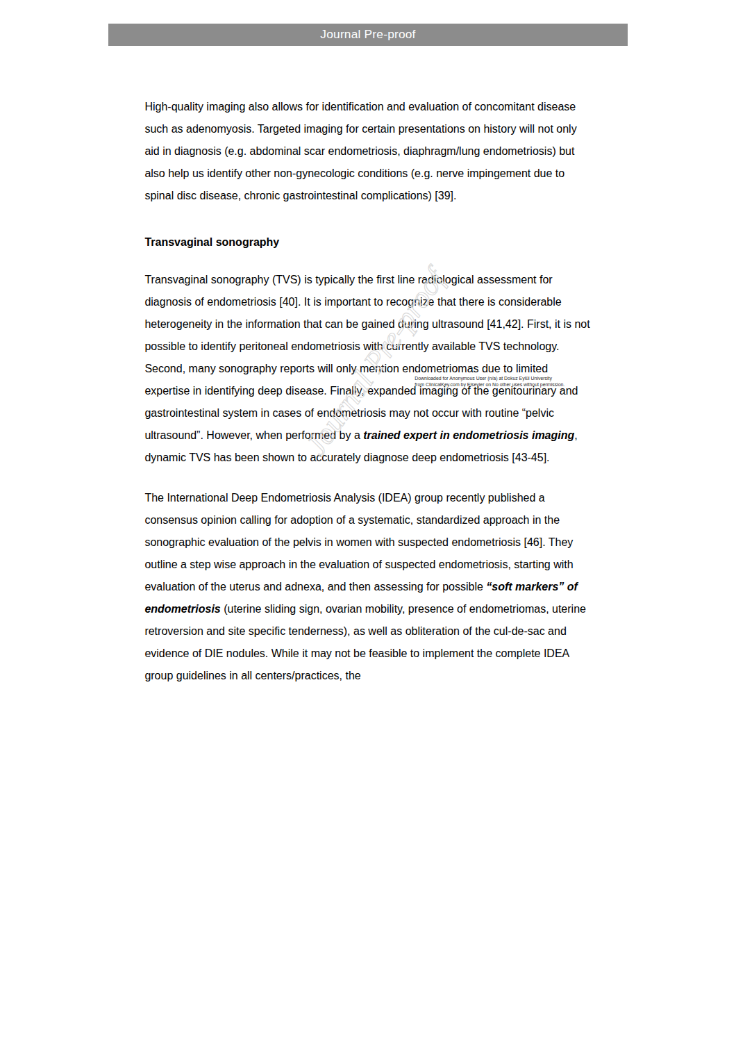Journal Pre-proof
Journal Pre-proof
High-quality imaging also allows for identification and evaluation of concomitant disease such as adenomyosis. Targeted imaging for certain presentations on history will not only aid in diagnosis (e.g. abdominal scar endometriosis, diaphragm/lung endometriosis) but also help us identify other non-gynecologic conditions (e.g. nerve impingement due to spinal disc disease, chronic gastrointestinal complications) [39].
Transvaginal sonography
Transvaginal sonography (TVS) is typically the first line radiological assessment for diagnosis of endometriosis [40]. It is important to recognize that there is considerable heterogeneity in the information that can be gained during ultrasound [41,42]. First, it is not possible to identify peritoneal endometriosis with currently available TVS technology. Second, many sonography reports will only mention endometriomas due to limited expertise in identifying deep disease. Finally, expanded imaging of the genitourinary and gastrointestinal system in cases of endometriosis may not occur with routine “pelvic ultrasound”. However, when performed by a trained expert in endometriosis imaging, dynamic TVS has been shown to accurately diagnose deep endometriosis [43-45].
The International Deep Endometriosis Analysis (IDEA) group recently published a consensus opinion calling for adoption of a systematic, standardized approach in the sonographic evaluation of the pelvis in women with suspected endometriosis [46]. They outline a step wise approach in the evaluation of suspected endometriosis, starting with evaluation of the uterus and adnexa, and then assessing for possible “soft markers” of endometriosis (uterine sliding sign, ovarian mobility, presence of endometriomas, uterine retroversion and site specific tenderness), as well as obliteration of the cul-de-sac and evidence of DIE nodules. While it may not be feasible to implement the complete IDEA group guidelines in all centers/practices, the
Downloaded for Anonymous User (n/a) at Dokuz Eylül University from ClinicalKey.com by Elsevier on No other uses without permission.